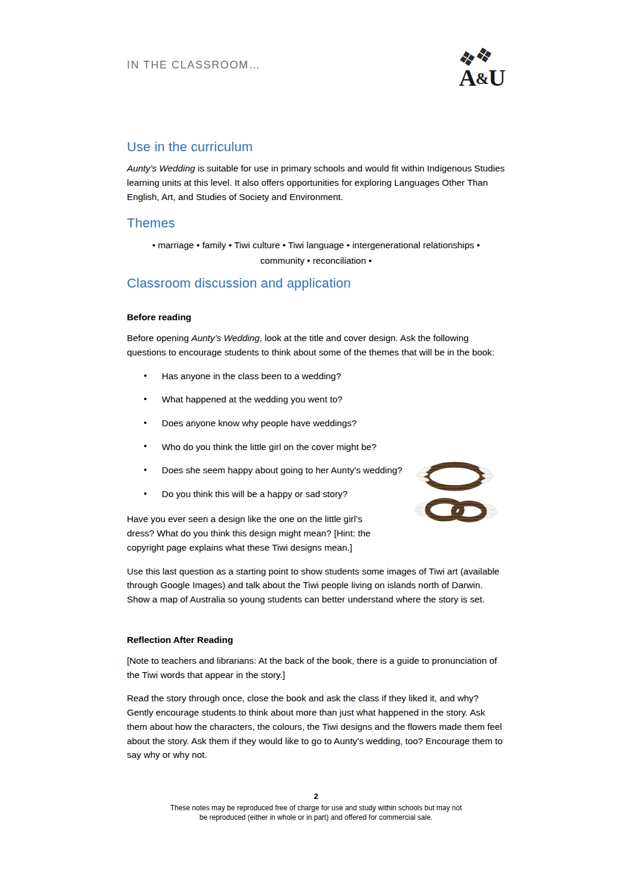In the classroom…
❖❖ A&U
Use in the curriculum
Aunty’s Wedding is suitable for use in primary schools and would fit within Indigenous Studies learning units at this level. It also offers opportunities for exploring Languages Other Than English, Art, and Studies of Society and Environment.
Themes
• marriage • family • Tiwi culture • Tiwi language • intergenerational relationships •
community • reconciliation •
Classroom discussion and application
Before reading
Before opening Aunty’s Wedding, look at the title and cover design. Ask the following questions to encourage students to think about some of the themes that will be in the book:
Has anyone in the class been to a wedding?
What happened at the wedding you went to?
Does anyone know why people have weddings?
Who do you think the little girl on the cover might be?
Does she seem happy about going to her Aunty’s wedding?
Do you think this will be a happy or sad story?
Have you ever seen a design like the one on the little girl’s dress? What do you think this design might mean? [Hint: the copyright page explains what these Tiwi designs mean.]
Use this last question as a starting point to show students some images of Tiwi art (available through Google Images) and talk about the Tiwi people living on islands north of Darwin. Show a map of Australia so young students can better understand where the story is set.
Reflection After Reading
[Note to teachers and librarians: At the back of the book, there is a guide to pronunciation of the Tiwi words that appear in the story.]
Read the story through once, close the book and ask the class if they liked it, and why? Gently encourage students to think about more than just what happened in the story. Ask them about how the characters, the colours, the Tiwi designs and the flowers made them feel about the story. Ask them if they would like to go to Aunty’s wedding, too? Encourage them to say why or why not.
2
These notes may be reproduced free of charge for use and study within schools but may not
be reproduced (either in whole or in part) and offered for commercial sale.